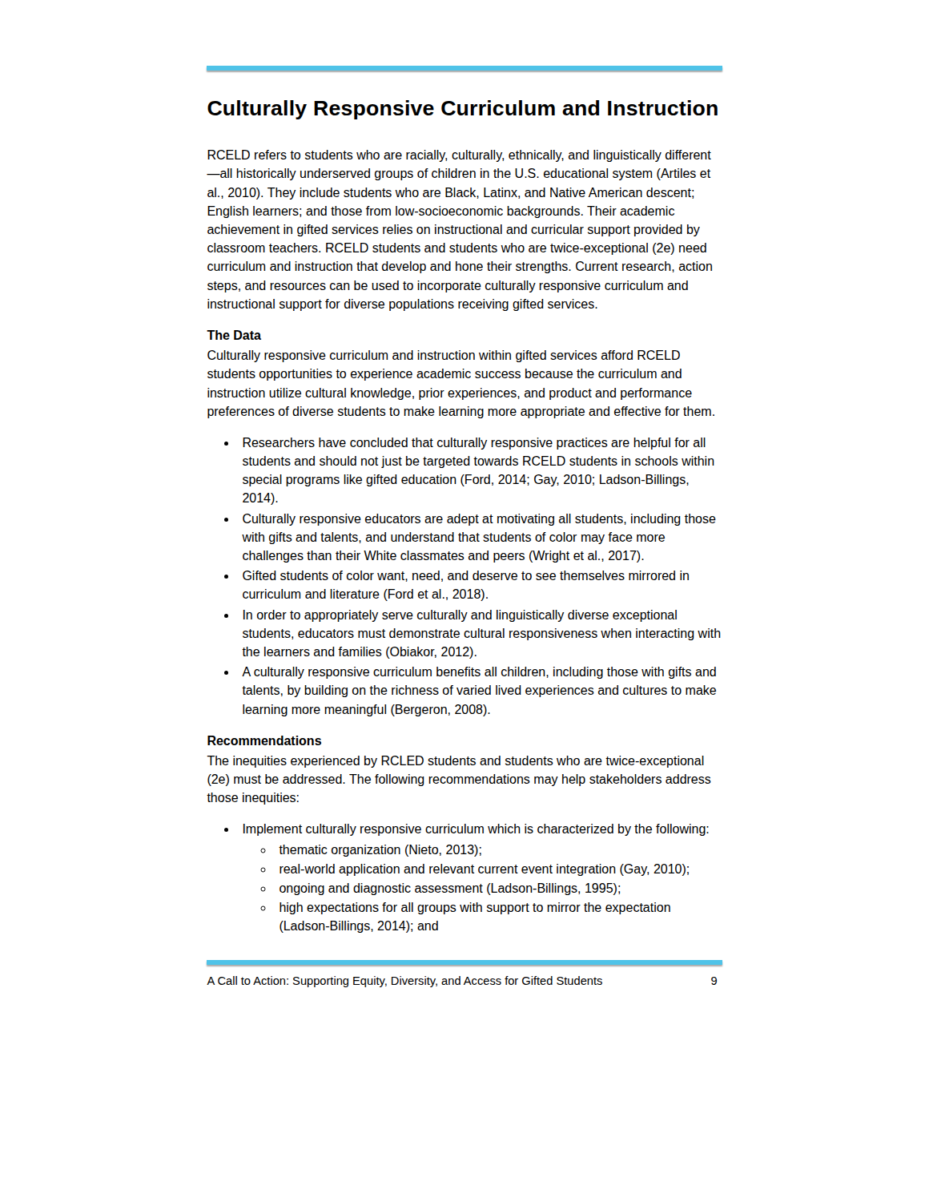Culturally Responsive Curriculum and Instruction
RCELD refers to students who are racially, culturally, ethnically, and linguistically different—all historically underserved groups of children in the U.S. educational system (Artiles et al., 2010). They include students who are Black, Latinx, and Native American descent; English learners; and those from low-socioeconomic backgrounds. Their academic achievement in gifted services relies on instructional and curricular support provided by classroom teachers. RCELD students and students who are twice-exceptional (2e) need curriculum and instruction that develop and hone their strengths. Current research, action steps, and resources can be used to incorporate culturally responsive curriculum and instructional support for diverse populations receiving gifted services.
The Data
Culturally responsive curriculum and instruction within gifted services afford RCELD students opportunities to experience academic success because the curriculum and instruction utilize cultural knowledge, prior experiences, and product and performance preferences of diverse students to make learning more appropriate and effective for them.
Researchers have concluded that culturally responsive practices are helpful for all students and should not just be targeted towards RCELD students in schools within special programs like gifted education (Ford, 2014; Gay, 2010; Ladson-Billings, 2014).
Culturally responsive educators are adept at motivating all students, including those with gifts and talents, and understand that students of color may face more challenges than their White classmates and peers (Wright et al., 2017).
Gifted students of color want, need, and deserve to see themselves mirrored in curriculum and literature (Ford et al., 2018).
In order to appropriately serve culturally and linguistically diverse exceptional students, educators must demonstrate cultural responsiveness when interacting with the learners and families (Obiakor, 2012).
A culturally responsive curriculum benefits all children, including those with gifts and talents, by building on the richness of varied lived experiences and cultures to make learning more meaningful (Bergeron, 2008).
Recommendations
The inequities experienced by RCLED students and students who are twice-exceptional (2e) must be addressed. The following recommendations may help stakeholders address those inequities:
Implement culturally responsive curriculum which is characterized by the following:
thematic organization (Nieto, 2013);
real-world application and relevant current event integration (Gay, 2010);
ongoing and diagnostic assessment (Ladson-Billings, 1995);
high expectations for all groups with support to mirror the expectation (Ladson-Billings, 2014); and
A Call to Action: Supporting Equity, Diversity, and Access for Gifted Students 9